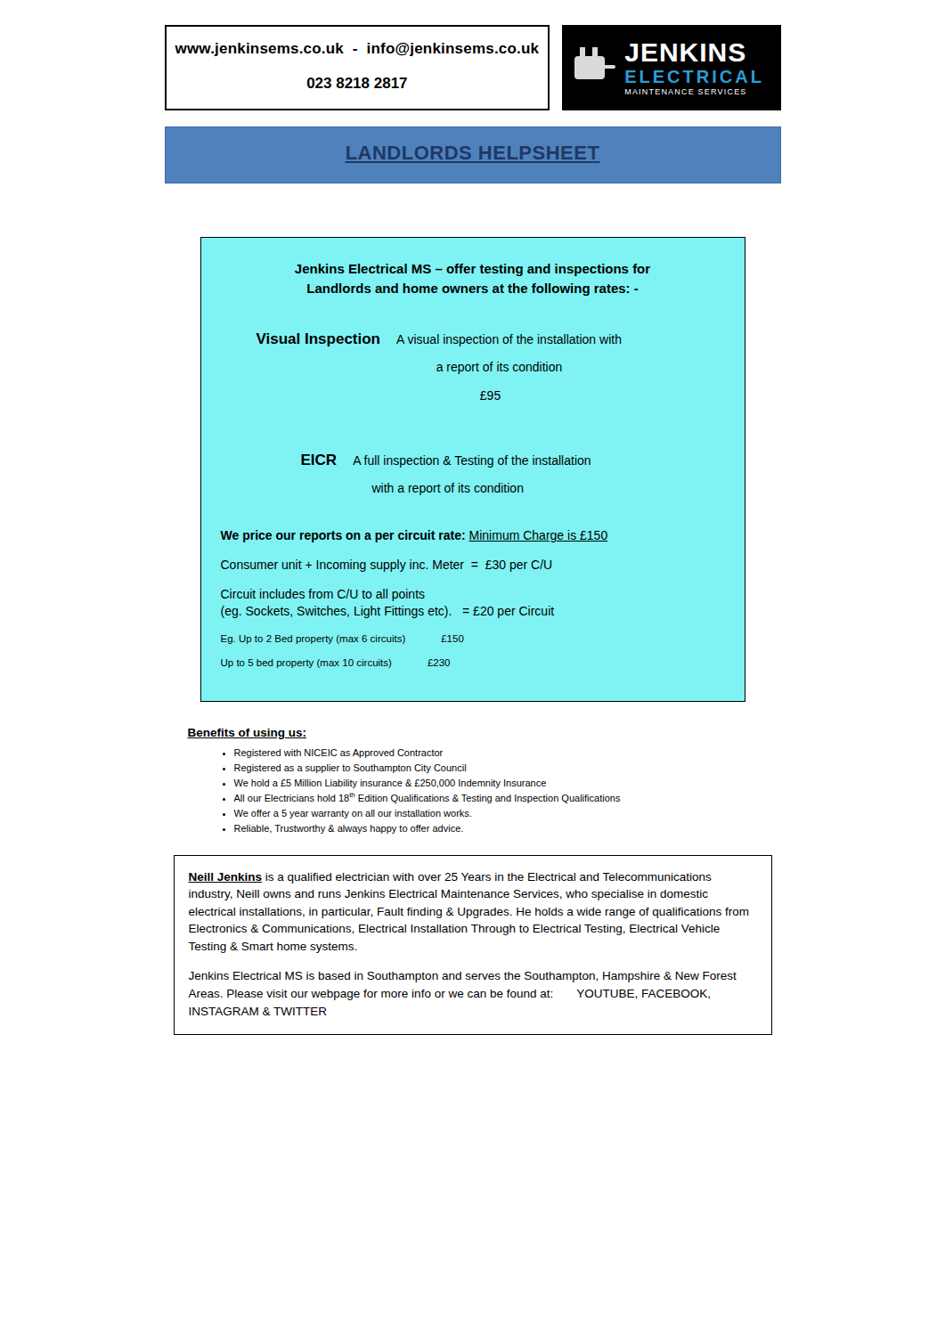www.jenkinsems.co.uk - info@jenkinsems.co.uk
023 8218 2817
JENKINS
ELECTRICAL
MAINTENANCE SERVICES
LANDLORDS HELPSHEET
Jenkins Electrical MS – offer testing and inspections for
Landlords and home owners at the following rates: -
Visual Inspection A visual inspection of the installation with
a report of its condition
£95
EICR A full inspection & Testing of the installation
with a report of its condition
We price our reports on a per circuit rate: Minimum Charge is £150
Consumer unit + Incoming supply inc. Meter = £30 per C/U
Circuit includes from C/U to all points
(eg. Sockets, Switches, Light Fittings etc). = £20 per Circuit
Eg. Up to 2 Bed property (max 6 circuits) £150
Up to 5 bed property (max 10 circuits) £230
Benefits of using us:
Registered with NICEIC as Approved Contractor
Registered as a supplier to Southampton City Council
We hold a £5 Million Liability insurance & £250,000 Indemnity Insurance
All our Electricians hold 18th Edition Qualifications & Testing and Inspection Qualifications
We offer a 5 year warranty on all our installation works.
Reliable, Trustworthy & always happy to offer advice.
Neill Jenkins is a qualified electrician with over 25 Years in the Electrical and Telecommunications industry, Neill owns and runs Jenkins Electrical Maintenance Services, who specialise in domestic electrical installations, in particular, Fault finding & Upgrades. He holds a wide range of qualifications from Electronics & Communications, Electrical Installation Through to Electrical Testing, Electrical Vehicle Testing & Smart home systems.
Jenkins Electrical MS is based in Southampton and serves the Southampton, Hampshire & New Forest Areas. Please visit our webpage for more info or we can be found at: YOUTUBE, FACEBOOK, INSTAGRAM & TWITTER